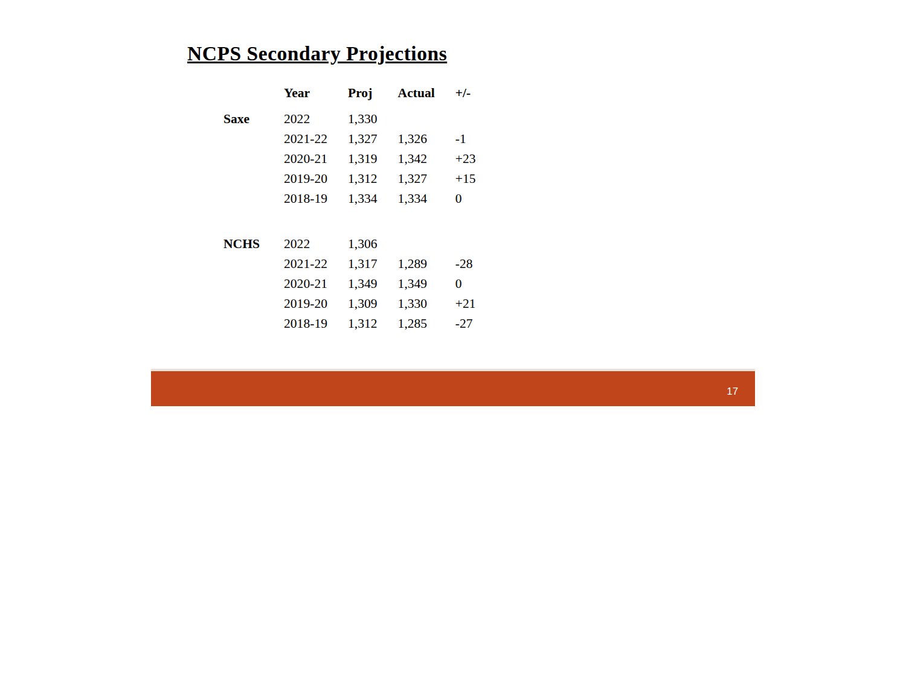NCPS Secondary Projections
| | Year | Proj | Actual | +/- |
| --- | --- | --- | --- | --- |
| Saxe | 2022 | 1,330 | | |
| | 2021-22 | 1,327 | 1,326 | -1 |
| | 2020-21 | 1,319 | 1,342 | +23 |
| | 2019-20 | 1,312 | 1,327 | +15 |
| | 2018-19 | 1,334 | 1,334 | 0 |
| NCHS | 2022 | 1,306 | | |
| | 2021-22 | 1,317 | 1,289 | -28 |
| | 2020-21 | 1,349 | 1,349 | 0 |
| | 2019-20 | 1,309 | 1,330 | +21 |
| | 2018-19 | 1,312 | 1,285 | -27 |
17